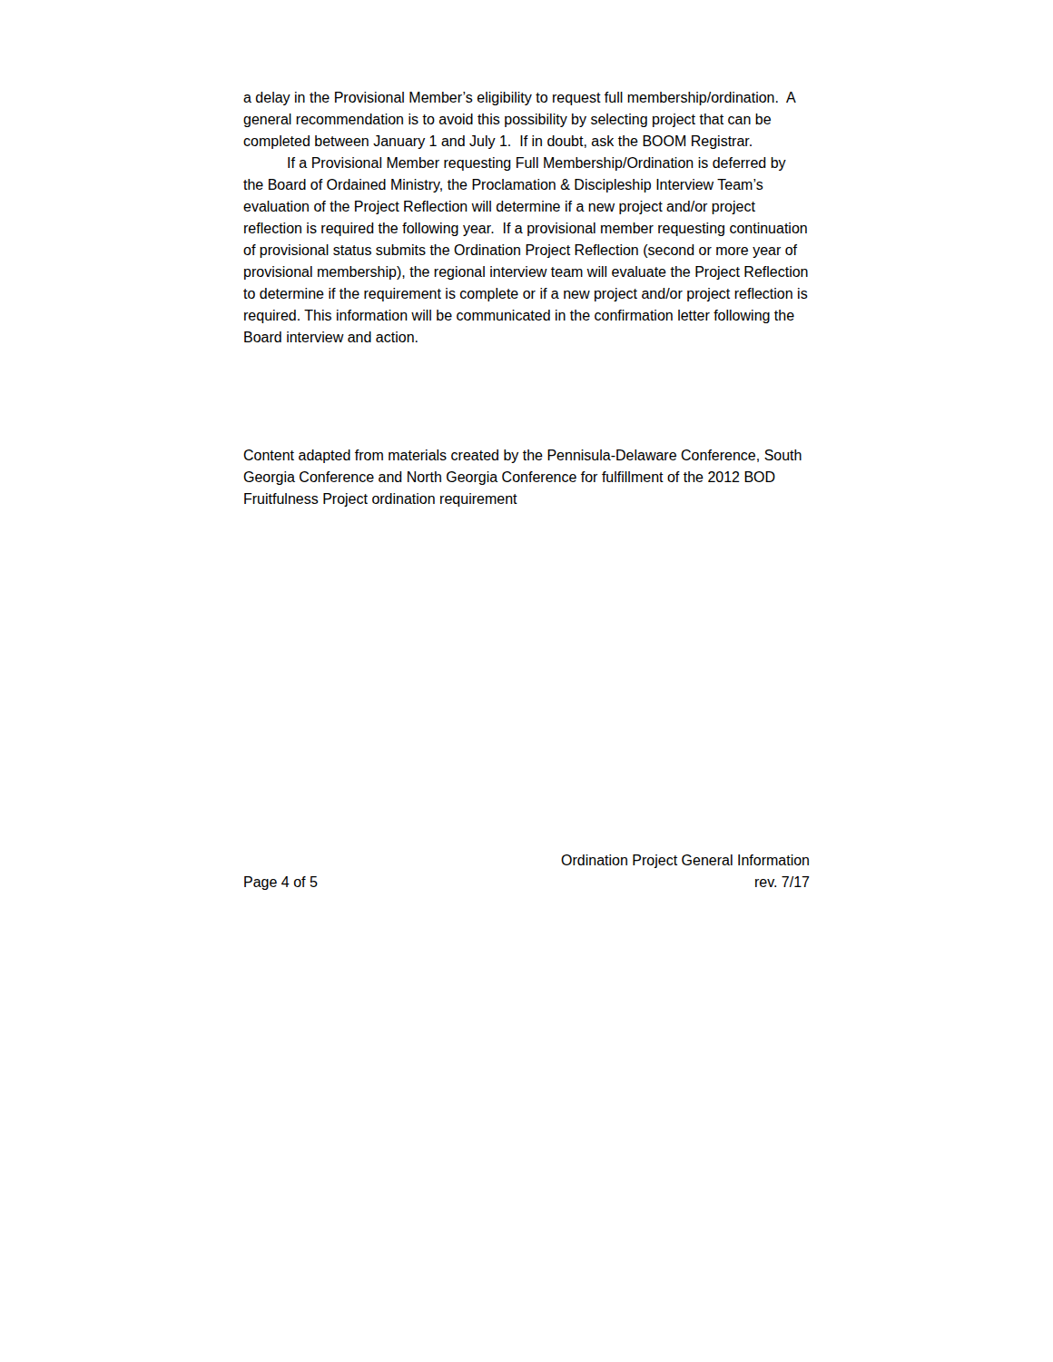a delay in the Provisional Member’s eligibility to request full membership/ordination. A general recommendation is to avoid this possibility by selecting project that can be completed between January 1 and July 1. If in doubt, ask the BOOM Registrar.
If a Provisional Member requesting Full Membership/Ordination is deferred by the Board of Ordained Ministry, the Proclamation & Discipleship Interview Team’s evaluation of the Project Reflection will determine if a new project and/or project reflection is required the following year. If a provisional member requesting continuation of provisional status submits the Ordination Project Reflection (second or more year of provisional membership), the regional interview team will evaluate the Project Reflection to determine if the requirement is complete or if a new project and/or project reflection is required. This information will be communicated in the confirmation letter following the Board interview and action.
Content adapted from materials created by the Pennisula-Delaware Conference, South Georgia Conference and North Georgia Conference for fulfillment of the 2012 BOD Fruitfulness Project ordination requirement
Page 4 of 5
Ordination Project General Information
rev. 7/17